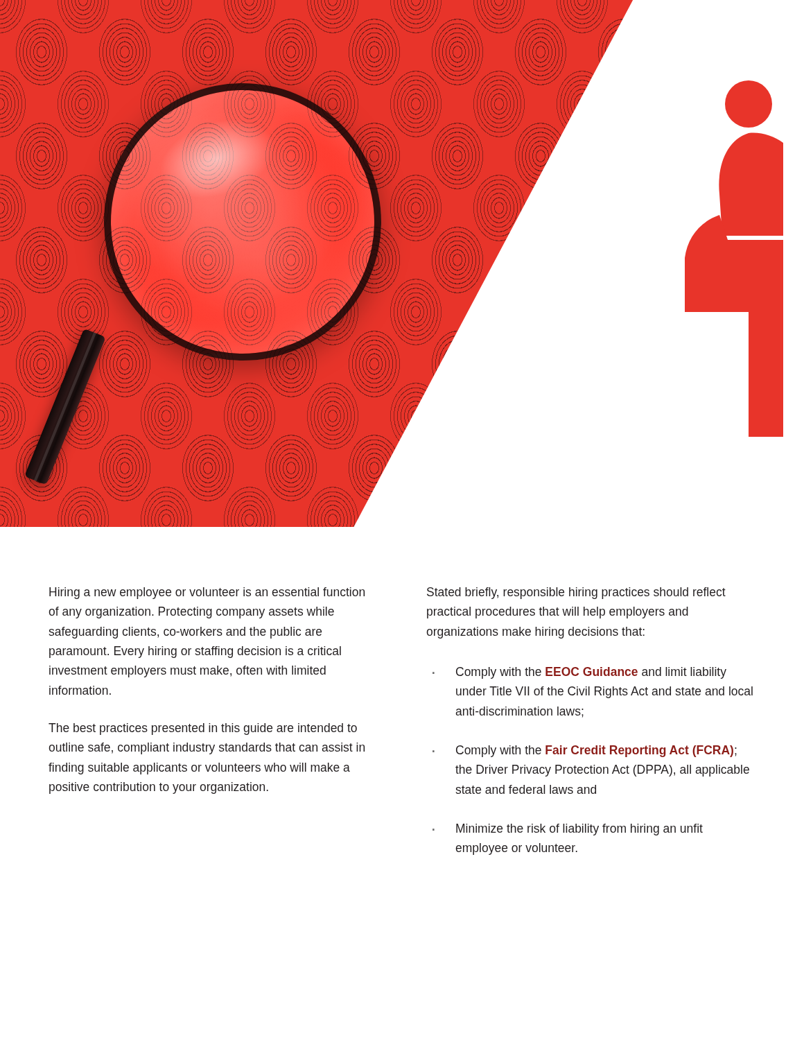Hiring a new employee or volunteer is an essential function of any organization. Protecting company assets while safeguarding clients, co-workers and the public are paramount. Every hiring or staffing decision is a critical investment employers must make, often with limited information.
The best practices presented in this guide are intended to outline safe, compliant industry standards that can assist in finding suitable applicants or volunteers who will make a positive contribution to your organization.
Stated briefly, responsible hiring practices should reflect practical procedures that will help employers and organizations make hiring decisions that:
Comply with the EEOC Guidance and limit liability under Title VII of the Civil Rights Act and state and local anti-discrimination laws;
Comply with the Fair Credit Reporting Act (FCRA); the Driver Privacy Protection Act (DPPA), all applicable state and federal laws and
Minimize the risk of liability from hiring an unfit employee or volunteer.